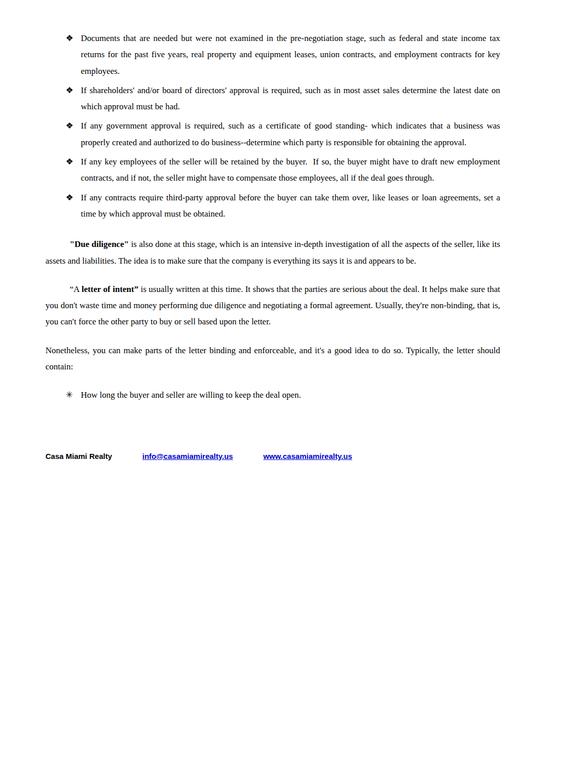Documents that are needed but were not examined in the pre-negotiation stage, such as federal and state income tax returns for the past five years, real property and equipment leases, union contracts, and employment contracts for key employees.
If shareholders' and/or board of directors' approval is required, such as in most asset sales determine the latest date on which approval must be had.
If any government approval is required, such as a certificate of good standing- which indicates that a business was properly created and authorized to do business--determine which party is responsible for obtaining the approval.
If any key employees of the seller will be retained by the buyer. If so, the buyer might have to draft new employment contracts, and if not, the seller might have to compensate those employees, all if the deal goes through.
If any contracts require third-party approval before the buyer can take them over, like leases or loan agreements, set a time by which approval must be obtained.
"Due diligence" is also done at this stage, which is an intensive in-depth investigation of all the aspects of the seller, like its assets and liabilities. The idea is to make sure that the company is everything its says it is and appears to be.
“A letter of intent” is usually written at this time. It shows that the parties are serious about the deal. It helps make sure that you don't waste time and money performing due diligence and negotiating a formal agreement. Usually, they're non-binding, that is, you can't force the other party to buy or sell based upon the letter.
Nonetheless, you can make parts of the letter binding and enforceable, and it's a good idea to do so. Typically, the letter should contain:
How long the buyer and seller are willing to keep the deal open.
Casa Miami Realty info@casamiamirealty.us www.casamiamirealty.us